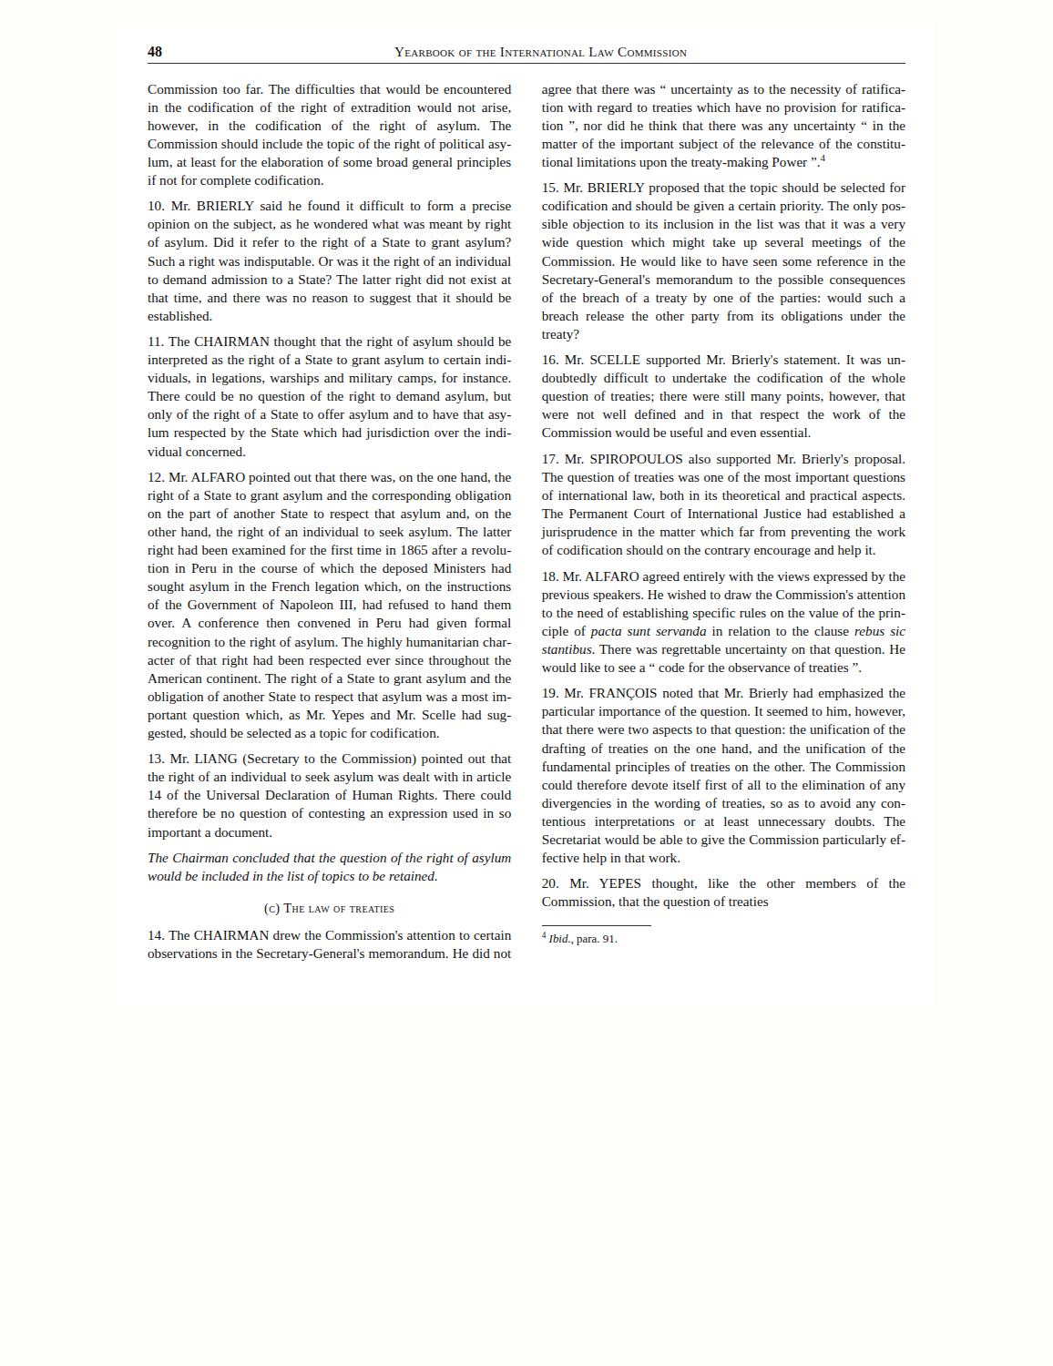48 Yearbook of the International Law Commission
Commission too far. The difficulties that would be encountered in the codification of the right of extradition would not arise, however, in the codification of the right of asylum. The Commission should include the topic of the right of political asylum, at least for the elaboration of some broad general principles if not for complete codification.
10. Mr. BRIERLY said he found it difficult to form a precise opinion on the subject, as he wondered what was meant by right of asylum. Did it refer to the right of a State to grant asylum? Such a right was indisputable. Or was it the right of an individual to demand admission to a State? The latter right did not exist at that time, and there was no reason to suggest that it should be established.
11. The CHAIRMAN thought that the right of asylum should be interpreted as the right of a State to grant asylum to certain individuals, in legations, warships and military camps, for instance. There could be no question of the right to demand asylum, but only of the right of a State to offer asylum and to have that asylum respected by the State which had jurisdiction over the individual concerned.
12. Mr. ALFARO pointed out that there was, on the one hand, the right of a State to grant asylum and the corresponding obligation on the part of another State to respect that asylum and, on the other hand, the right of an individual to seek asylum. The latter right had been examined for the first time in 1865 after a revolution in Peru in the course of which the deposed Ministers had sought asylum in the French legation which, on the instructions of the Government of Napoleon III, had refused to hand them over. A conference then convened in Peru had given formal recognition to the right of asylum. The highly humanitarian character of that right had been respected ever since throughout the American continent. The right of a State to grant asylum and the obligation of another State to respect that asylum was a most important question which, as Mr. Yepes and Mr. Scelle had suggested, should be selected as a topic for codification.
13. Mr. LIANG (Secretary to the Commission) pointed out that the right of an individual to seek asylum was dealt with in article 14 of the Universal Declaration of Human Rights. There could therefore be no question of contesting an expression used in so important a document.
The Chairman concluded that the question of the right of asylum would be included in the list of topics to be retained.
(c) The law of treaties
14. The CHAIRMAN drew the Commission's attention to certain observations in the Secretary-General's memorandum. He did not agree that there was “ uncertainty as to the necessity of ratification with regard to treaties which have no provision for ratification ”, nor did he think that there was any uncertainty “ in the matter of the important subject of the relevance of the constitutional limitations upon the treaty-making Power ”.4
15. Mr. BRIERLY proposed that the topic should be selected for codification and should be given a certain priority. The only possible objection to its inclusion in the list was that it was a very wide question which might take up several meetings of the Commission. He would like to have seen some reference in the Secretary-General's memorandum to the possible consequences of the breach of a treaty by one of the parties: would such a breach release the other party from its obligations under the treaty?
16. Mr. SCELLE supported Mr. Brierly's statement. It was undoubtedly difficult to undertake the codification of the whole question of treaties; there were still many points, however, that were not well defined and in that respect the work of the Commission would be useful and even essential.
17. Mr. SPIROPOULOS also supported Mr. Brierly's proposal. The question of treaties was one of the most important questions of international law, both in its theoretical and practical aspects. The Permanent Court of International Justice had established a jurisprudence in the matter which far from preventing the work of codification should on the contrary encourage and help it.
18. Mr. ALFARO agreed entirely with the views expressed by the previous speakers. He wished to draw the Commission's attention to the need of establishing specific rules on the value of the principle of pacta sunt servanda in relation to the clause rebus sic stantibus. There was regrettable uncertainty on that question. He would like to see a “ code for the observance of treaties ”.
19. Mr. FRANÇOIS noted that Mr. Brierly had emphasized the particular importance of the question. It seemed to him, however, that there were two aspects to that question: the unification of the drafting of treaties on the one hand, and the unification of the fundamental principles of treaties on the other. The Commission could therefore devote itself first of all to the elimination of any divergencies in the wording of treaties, so as to avoid any contentious interpretations or at least unnecessary doubts. The Secretariat would be able to give the Commission particularly effective help in that work.
20. Mr. YEPES thought, like the other members of the Commission, that the question of treaties
4 Ibid., para. 91.